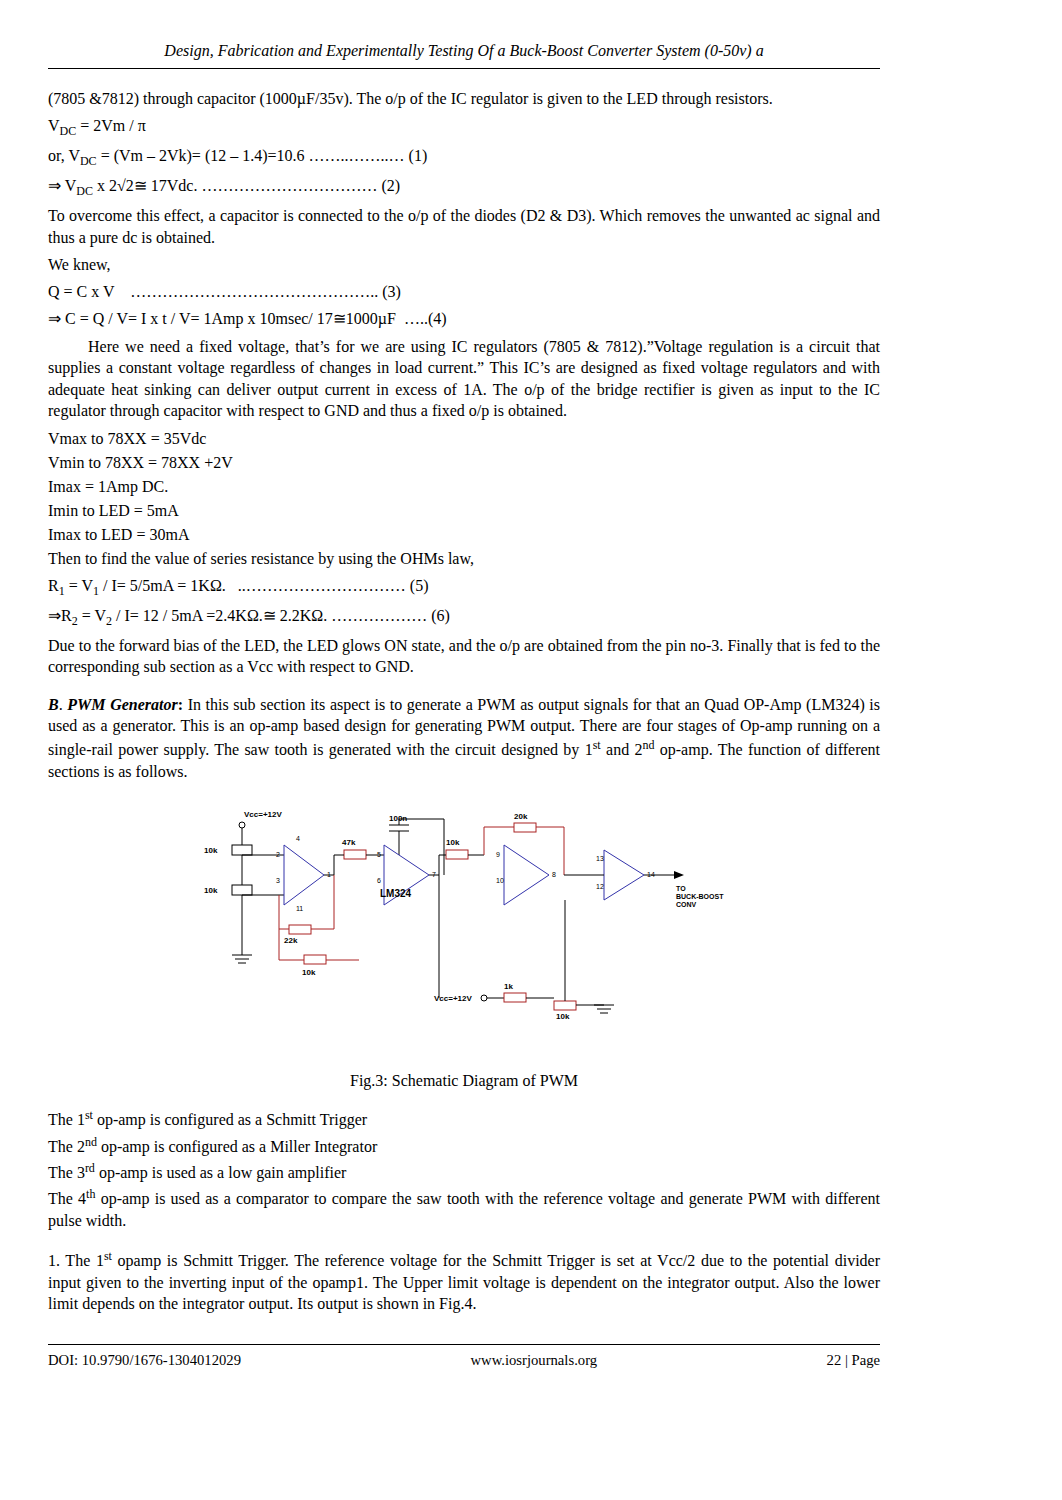Design, Fabrication and Experimentally Testing Of a Buck-Boost Converter System (0-50v) a
(7805 &7812) through capacitor (1000µF/35v). The o/p of the IC regulator is given to the LED through resistors.
VDC = 2Vm / π
or, VDC = (Vm – 2Vk)= (12 – 1.4)=10.6 ……..……..… (1)
⇒ VDC x 2√2≅ 17Vdc. …………………………… (2)
To overcome this effect, a capacitor is connected to the o/p of the diodes (D2 & D3). Which removes the unwanted ac signal and thus a pure dc is obtained.
We knew,
Q = C x V ……………………………………….. (3)
⇒ C = Q / V= I x t / V= 1Amp x 10msec/ 17≅1000µF …..(4)
Here we need a fixed voltage, that’s for we are using IC regulators (7805 & 7812).”Voltage regulation is a circuit that supplies a constant voltage regardless of changes in load current.” This IC’s are designed as fixed voltage regulators and with adequate heat sinking can deliver output current in excess of 1A. The o/p of the bridge rectifier is given as input to the IC regulator through capacitor with respect to GND and thus a fixed o/p is obtained.
Vmax to 78XX = 35Vdc
Vmin to 78XX = 78XX +2V
Imax = 1Amp DC.
Imin to LED = 5mA
Imax to LED = 30mA
Then to find the value of series resistance by using the OHMs law,
R1 = V1 / I= 5/5mA = 1KΩ. ..………………………… (5)
⇒R2 = V2 / I= 12 / 5mA =2.4KΩ.≅ 2.2KΩ. ……………… (6)
Due to the forward bias of the LED, the LED glows ON state, and the o/p are obtained from the pin no-3. Finally that is fed to the corresponding sub section as a Vcc with respect to GND.
B. PWM Generator: In this sub section its aspect is to generate a PWM as output signals for that an Quad OP-Amp (LM324) is used as a generator. This is an op-amp based design for generating PWM output. There are four stages of Op-amp running on a single-rail power supply. The saw tooth is generated with the circuit designed by 1st and 2nd op-amp. The function of different sections is as follows.
Vcc=+12V 10k 10k 2 3 4 11 1 22k 10k 47k 100n 5 6 7 LM324 10k 20k 9 10 8 13 12 14 TO BUCK-BOOST CONV Vcc=+12V 1k 10k
Fig.3: Schematic Diagram of PWM
The 1st op-amp is configured as a Schmitt Trigger
The 2nd op-amp is configured as a Miller Integrator
The 3rd op-amp is used as a low gain amplifier
The 4th op-amp is used as a comparator to compare the saw tooth with the reference voltage and generate PWM with different pulse width.
1. The 1st opamp is Schmitt Trigger. The reference voltage for the Schmitt Trigger is set at Vcc/2 due to the potential divider input given to the inverting input of the opamp1. The Upper limit voltage is dependent on the integrator output. Also the lower limit depends on the integrator output. Its output is shown in Fig.4.
DOI: 10.9790/1676-1304012029 www.iosrjournals.org 22 | Page